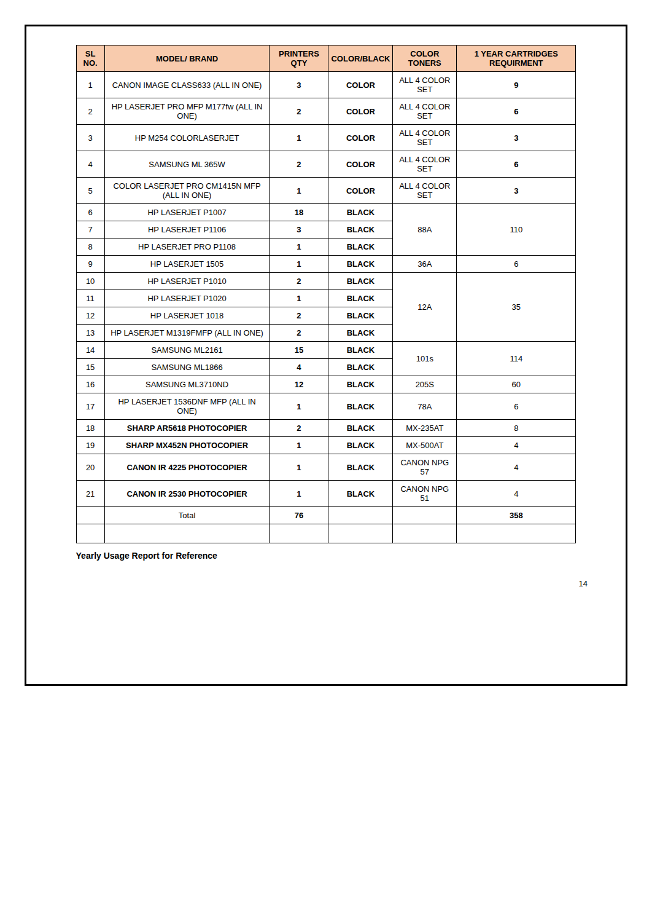| SL NO. | MODEL/ BRAND | PRINTERS QTY | COLOR/BLACK | COLOR TONERS | 1 YEAR CARTRIDGES REQUIRMENT |
| --- | --- | --- | --- | --- | --- |
| 1 | CANON IMAGE CLASS633 (ALL IN ONE) | 3 | COLOR | ALL 4 COLOR SET | 9 |
| 2 | HP LASERJET PRO MFP M177fw (ALL IN ONE) | 2 | COLOR | ALL 4 COLOR SET | 6 |
| 3 | HP M254 COLORLASERJET | 1 | COLOR | ALL 4 COLOR SET | 3 |
| 4 | SAMSUNG ML 365W | 2 | COLOR | ALL 4 COLOR SET | 6 |
| 5 | COLOR LASERJET PRO CM1415N MFP (ALL IN ONE) | 1 | COLOR | ALL 4 COLOR SET | 3 |
| 6 | HP LASERJET P1007 | 18 | BLACK | 88A | 110 |
| 7 | HP LASERJET P1106 | 3 | BLACK |
| 8 | HP LASERJET PRO P1108 | 1 | BLACK |
| 9 | HP LASERJET 1505 | 1 | BLACK | 36A | 6 |
| 10 | HP LASERJET P1010 | 2 | BLACK | 12A | 35 |
| 11 | HP LASERJET P1020 | 1 | BLACK |
| 12 | HP LASERJET 1018 | 2 | BLACK |
| 13 | HP LASERJET M1319FMFP (ALL IN ONE) | 2 | BLACK |
| 14 | SAMSUNG ML2161 | 15 | BLACK | 101s | 114 |
| 15 | SAMSUNG ML1866 | 4 | BLACK |
| 16 | SAMSUNG ML3710ND | 12 | BLACK | 205S | 60 |
| 17 | HP LASERJET 1536DNF MFP (ALL IN ONE) | 1 | BLACK | 78A | 6 |
| 18 | SHARP AR5618 PHOTOCOPIER | 2 | BLACK | MX-235AT | 8 |
| 19 | SHARP MX452N PHOTOCOPIER | 1 | BLACK | MX-500AT | 4 |
| 20 | CANON IR 4225 PHOTOCOPIER | 1 | BLACK | CANON NPG 57 | 4 |
| 21 | CANON IR 2530 PHOTOCOPIER | 1 | BLACK | CANON NPG 51 | 4 |
| | Total | 76 | | | 358 |
Yearly Usage Report for Reference
14